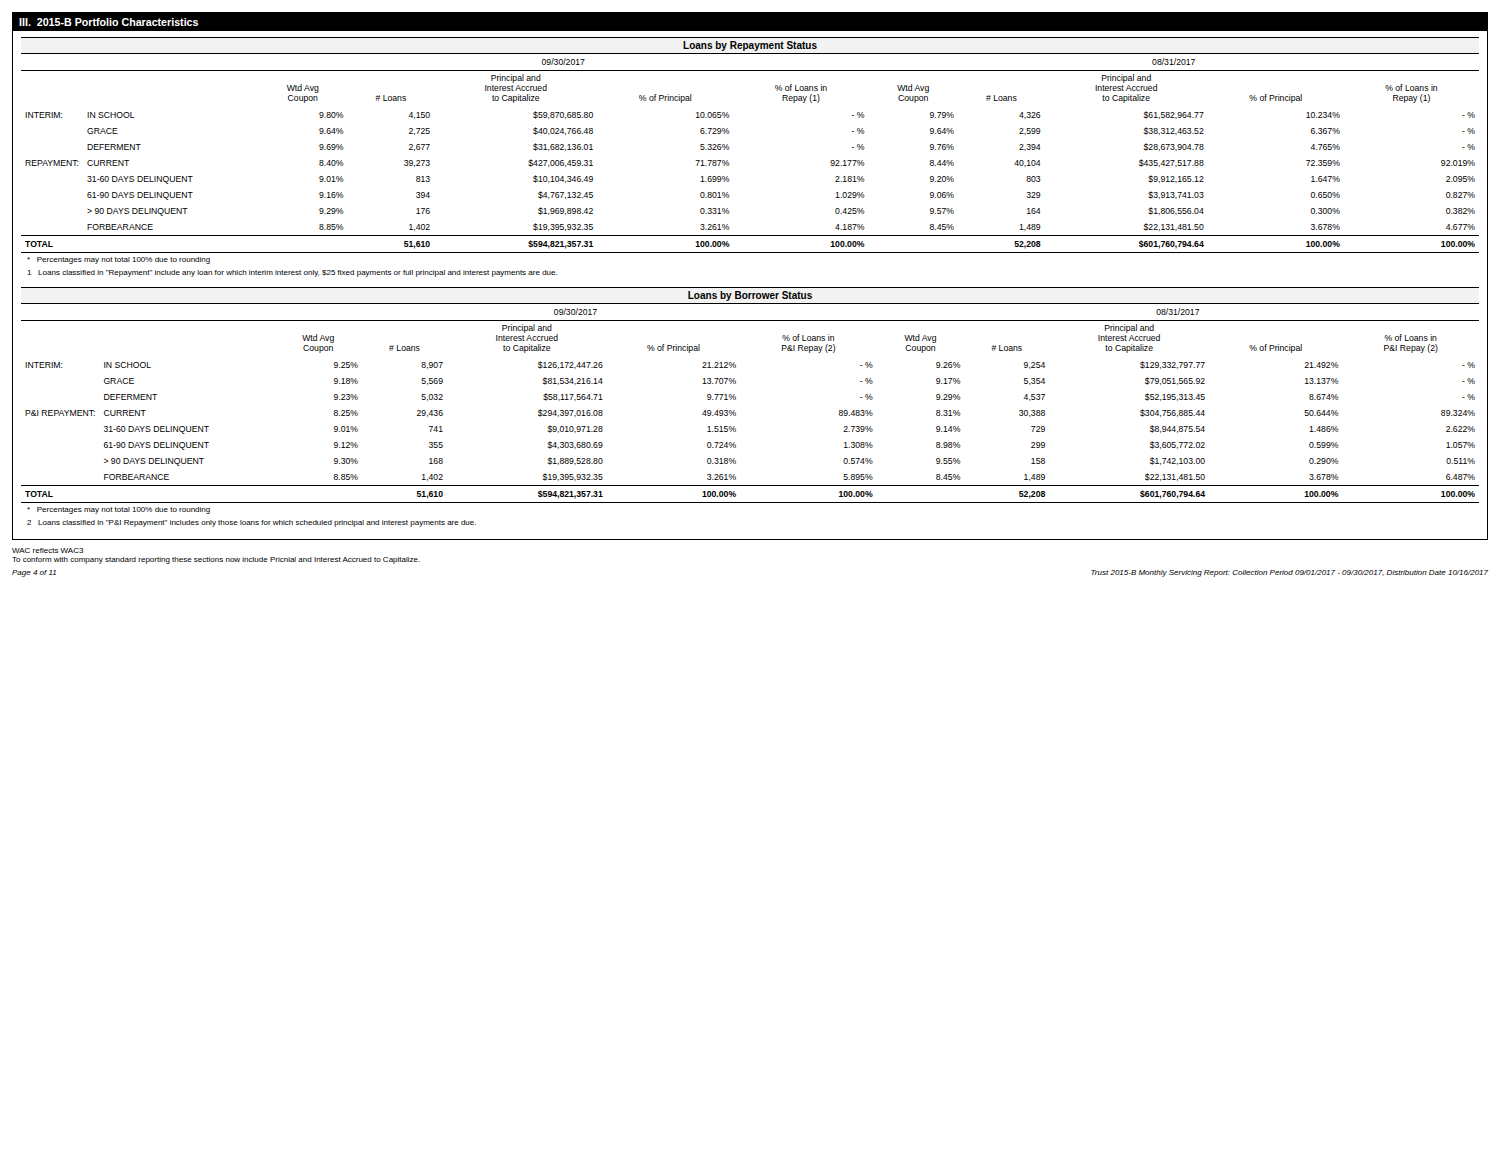III. 2015-B Portfolio Characteristics
Loans by Repayment Status
| | | 09/30/2017 | 08/31/2017 |
| --- | --- | --- | --- |
| | | Wtd Avg Coupon | # Loans | Principal and Interest Accrued to Capitalize | % of Principal | % of Loans in Repay (1) | Wtd Avg Coupon | # Loans | Principal and Interest Accrued to Capitalize | % of Principal | % of Loans in Repay (1) |
| INTERIM: | IN SCHOOL | 9.80% | 4,150 | $59,870,685.80 | 10.065% | - % | 9.79% | 4,326 | $61,582,964.77 | 10.234% | - % |
| | GRACE | 9.64% | 2,725 | $40,024,766.48 | 6.729% | - % | 9.64% | 2,599 | $38,312,463.52 | 6.367% | - % |
| | DEFERMENT | 9.69% | 2,677 | $31,682,136.01 | 5.326% | - % | 9.76% | 2,394 | $28,673,904.78 | 4.765% | - % |
| REPAYMENT: | CURRENT | 8.40% | 39,273 | $427,006,459.31 | 71.787% | 92.177% | 8.44% | 40,104 | $435,427,517.88 | 72.359% | 92.019% |
| | 31-60 DAYS DELINQUENT | 9.01% | 813 | $10,104,346.49 | 1.699% | 2.181% | 9.20% | 803 | $9,912,165.12 | 1.647% | 2.095% |
| | 61-90 DAYS DELINQUENT | 9.16% | 394 | $4,767,132.45 | 0.801% | 1.029% | 9.06% | 329 | $3,913,741.03 | 0.650% | 0.827% |
| | > 90 DAYS DELINQUENT | 9.29% | 176 | $1,969,898.42 | 0.331% | 0.425% | 9.57% | 164 | $1,806,556.04 | 0.300% | 0.382% |
| | FORBEARANCE | 8.85% | 1,402 | $19,395,932.35 | 3.261% | 4.187% | 8.45% | 1,489 | $22,131,481.50 | 3.678% | 4.677% |
| TOTAL | | | 51,610 | $594,821,357.31 | 100.00% | 100.00% | | 52,208 | $601,760,794.64 | 100.00% | 100.00% |
* Percentages may not total 100% due to rounding
1 Loans classified in "Repayment" include any loan for which interim interest only, $25 fixed payments or full principal and interest payments are due.
Loans by Borrower Status
| | | 09/30/2017 | 08/31/2017 |
| --- | --- | --- | --- |
| | | Wtd Avg Coupon | # Loans | Principal and Interest Accrued to Capitalize | % of Principal | % of Loans in P&I Repay (2) | Wtd Avg Coupon | # Loans | Principal and Interest Accrued to Capitalize | % of Principal | % of Loans in P&I Repay (2) |
| INTERIM: | IN SCHOOL | 9.25% | 8,907 | $126,172,447.26 | 21.212% | - % | 9.26% | 9,254 | $129,332,797.77 | 21.492% | - % |
| | GRACE | 9.18% | 5,569 | $81,534,216.14 | 13.707% | - % | 9.17% | 5,354 | $79,051,565.92 | 13.137% | - % |
| | DEFERMENT | 9.23% | 5,032 | $58,117,564.71 | 9.771% | - % | 9.29% | 4,537 | $52,195,313.45 | 8.674% | - % |
| P&I REPAYMENT: | CURRENT | 8.25% | 29,436 | $294,397,016.08 | 49.493% | 89.483% | 8.31% | 30,388 | $304,756,885.44 | 50.644% | 89.324% |
| | 31-60 DAYS DELINQUENT | 9.01% | 741 | $9,010,971.28 | 1.515% | 2.739% | 9.14% | 729 | $8,944,875.54 | 1.486% | 2.622% |
| | 61-90 DAYS DELINQUENT | 9.12% | 355 | $4,303,680.69 | 0.724% | 1.308% | 8.98% | 299 | $3,605,772.02 | 0.599% | 1.057% |
| | > 90 DAYS DELINQUENT | 9.30% | 168 | $1,889,528.80 | 0.318% | 0.574% | 9.55% | 158 | $1,742,103.00 | 0.290% | 0.511% |
| | FORBEARANCE | 8.85% | 1,402 | $19,395,932.35 | 3.261% | 5.895% | 8.45% | 1,489 | $22,131,481.50 | 3.678% | 6.487% |
| TOTAL | | | 51,610 | $594,821,357.31 | 100.00% | 100.00% | | 52,208 | $601,760,794.64 | 100.00% | 100.00% |
* Percentages may not total 100% due to rounding
2 Loans classified in "P&I Repayment" includes only those loans for which scheduled principal and interest payments are due.
WAC reflects WAC3
To conform with company standard reporting these sections now include Pricnial and Interest Accrued to Capitalize.
Page 4 of 11
Trust 2015-B Monthly Servicing Report: Collection Period 09/01/2017 - 09/30/2017, Distribution Date 10/16/2017